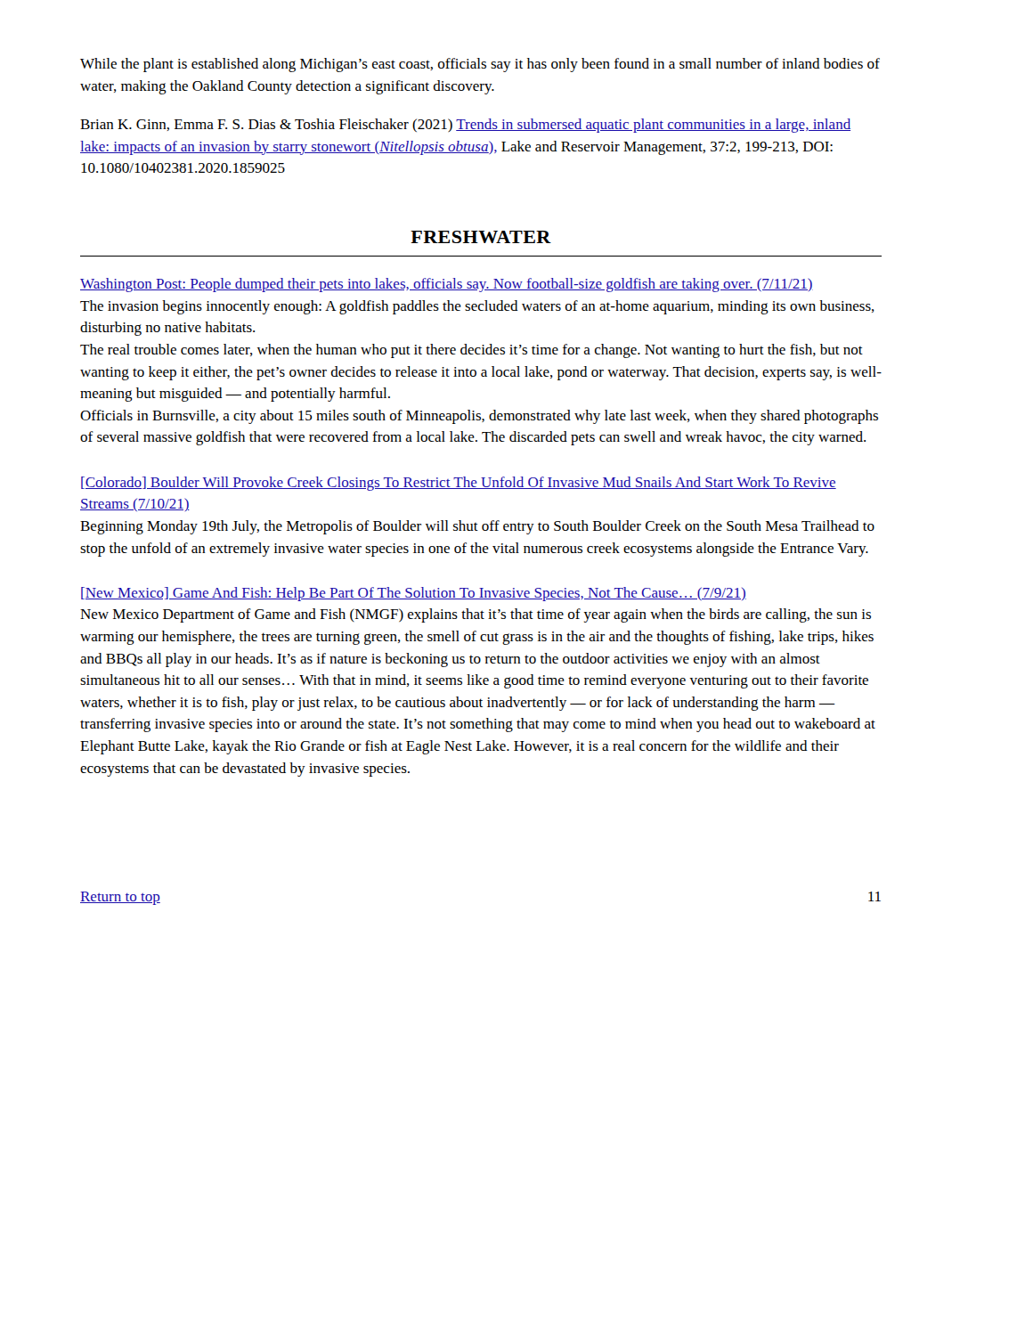While the plant is established along Michigan’s east coast, officials say it has only been found in a small number of inland bodies of water, making the Oakland County detection a significant discovery.
Brian K. Ginn, Emma F. S. Dias & Toshia Fleischaker (2021) Trends in submersed aquatic plant communities in a large, inland lake: impacts of an invasion by starry stonewort (Nitellopsis obtusa), Lake and Reservoir Management, 37:2, 199-213, DOI: 10.1080/10402381.2020.1859025
FRESHWATER
Washington Post: People dumped their pets into lakes, officials say. Now football-size goldfish are taking over. (7/11/21)
The invasion begins innocently enough: A goldfish paddles the secluded waters of an at-home aquarium, minding its own business, disturbing no native habitats.
The real trouble comes later, when the human who put it there decides it’s time for a change. Not wanting to hurt the fish, but not wanting to keep it either, the pet’s owner decides to release it into a local lake, pond or waterway. That decision, experts say, is well-meaning but misguided — and potentially harmful.
Officials in Burnsville, a city about 15 miles south of Minneapolis, demonstrated why late last week, when they shared photographs of several massive goldfish that were recovered from a local lake. The discarded pets can swell and wreak havoc, the city warned.
[Colorado] Boulder Will Provoke Creek Closings To Restrict The Unfold Of Invasive Mud Snails And Start Work To Revive Streams (7/10/21)
Beginning Monday 19th July, the Metropolis of Boulder will shut off entry to South Boulder Creek on the South Mesa Trailhead to stop the unfold of an extremely invasive water species in one of the vital numerous creek ecosystems alongside the Entrance Vary.
[New Mexico] Game And Fish: Help Be Part Of The Solution To Invasive Species, Not The Cause… (7/9/21)
New Mexico Department of Game and Fish (NMGF) explains that it’s that time of year again when the birds are calling, the sun is warming our hemisphere, the trees are turning green, the smell of cut grass is in the air and the thoughts of fishing, lake trips, hikes and BBQs all play in our heads. It’s as if nature is beckoning us to return to the outdoor activities we enjoy with an almost simultaneous hit to all our senses… With that in mind, it seems like a good time to remind everyone venturing out to their favorite waters, whether it is to fish, play or just relax, to be cautious about inadvertently — or for lack of understanding the harm — transferring invasive species into or around the state. It’s not something that may come to mind when you head out to wakeboard at Elephant Butte Lake, kayak the Rio Grande or fish at Eagle Nest Lake. However, it is a real concern for the wildlife and their ecosystems that can be devastated by invasive species.
Return to top 11